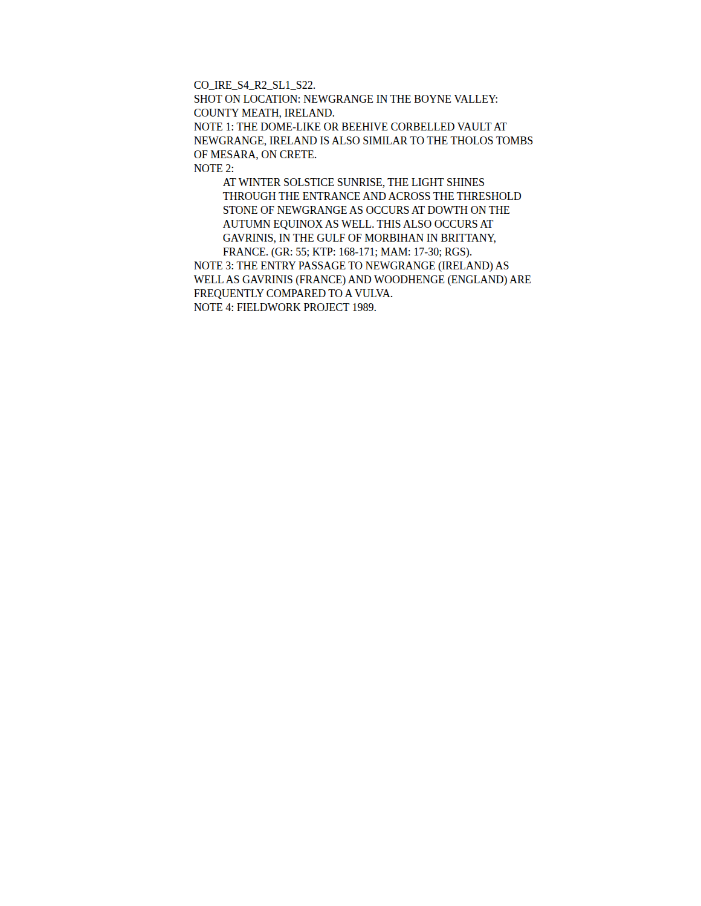CO_IRE_S4_R2_SL1_S22.
SHOT ON LOCATION: NEWGRANGE IN THE BOYNE VALLEY: COUNTY MEATH, IRELAND.
NOTE 1: THE DOME-LIKE OR BEEHIVE CORBELLED VAULT AT NEWGRANGE, IRELAND IS ALSO SIMILAR TO THE THOLOS TOMBS OF MESARA, ON CRETE.
NOTE 2:
AT WINTER SOLSTICE SUNRISE, THE LIGHT SHINES THROUGH THE ENTRANCE AND ACROSS THE THRESHOLD STONE OF NEWGRANGE AS OCCURS AT DOWTH ON THE AUTUMN EQUINOX AS WELL. THIS ALSO OCCURS AT GAVRINIS, IN THE GULF OF MORBIHAN IN BRITTANY, FRANCE. (GR: 55; KTP: 168-171; MAM: 17-30; RGS).
NOTE 3: THE ENTRY PASSAGE TO NEWGRANGE (IRELAND) AS WELL AS GAVRINIS (FRANCE) AND WOODHENGE (ENGLAND) ARE FREQUENTLY COMPARED TO A VULVA.
NOTE 4: FIELDWORK PROJECT 1989.